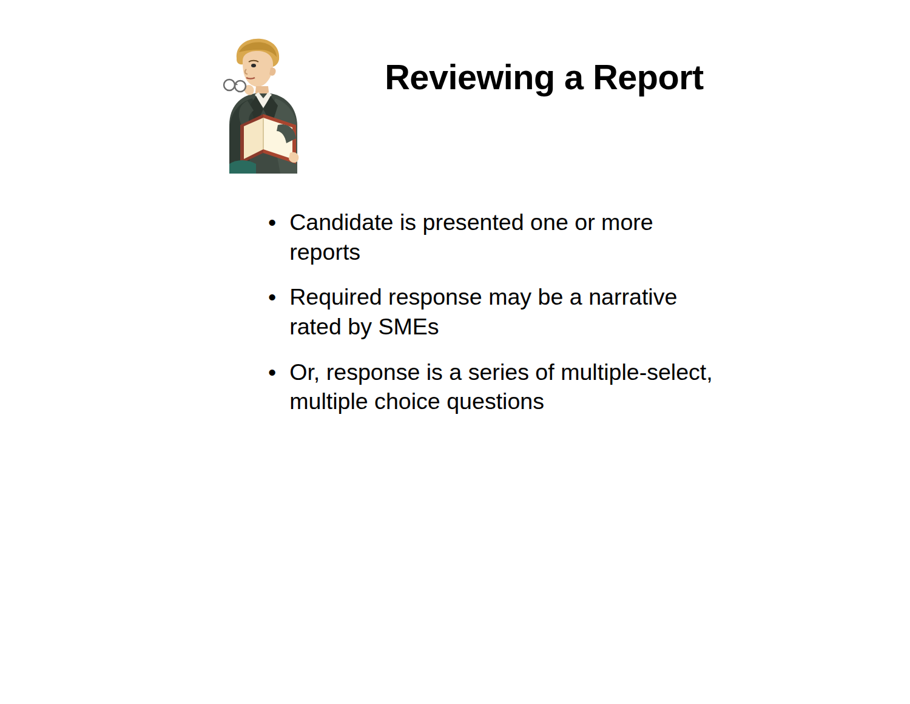Reviewing a Report
Candidate is presented one or more reports
Required response may be a narrative rated by SMEs
Or, response is a series of multiple-select, multiple choice questions